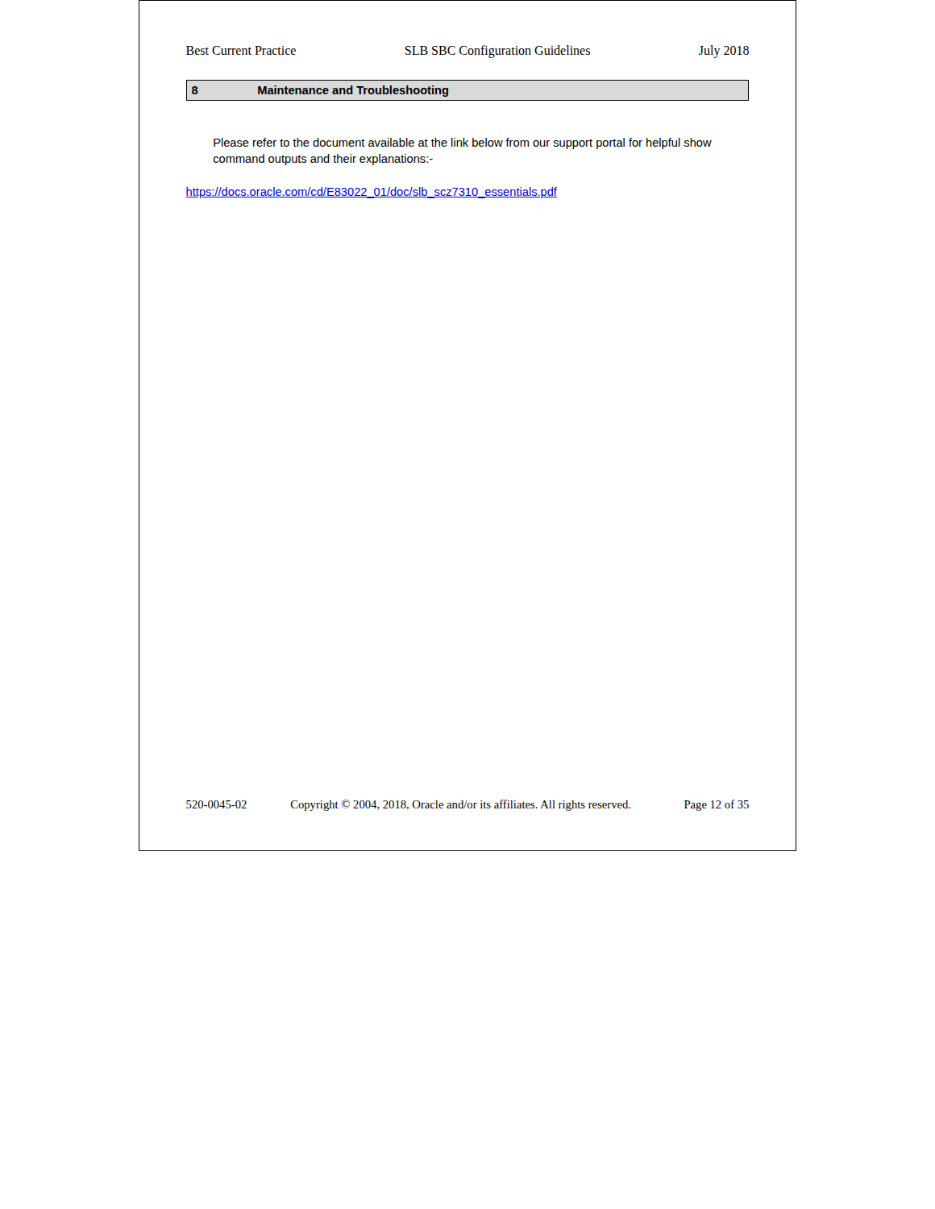Best Current Practice
SLB SBC Configuration Guidelines
July 2018
8 Maintenance and Troubleshooting
Please refer to the document available at the link below from our support portal for helpful show command outputs and their explanations:-
https://docs.oracle.com/cd/E83022_01/doc/slb_scz7310_essentials.pdf
520-0045-02
Copyright © 2004, 2018, Oracle and/or its affiliates. All rights reserved.
Page 12 of 35